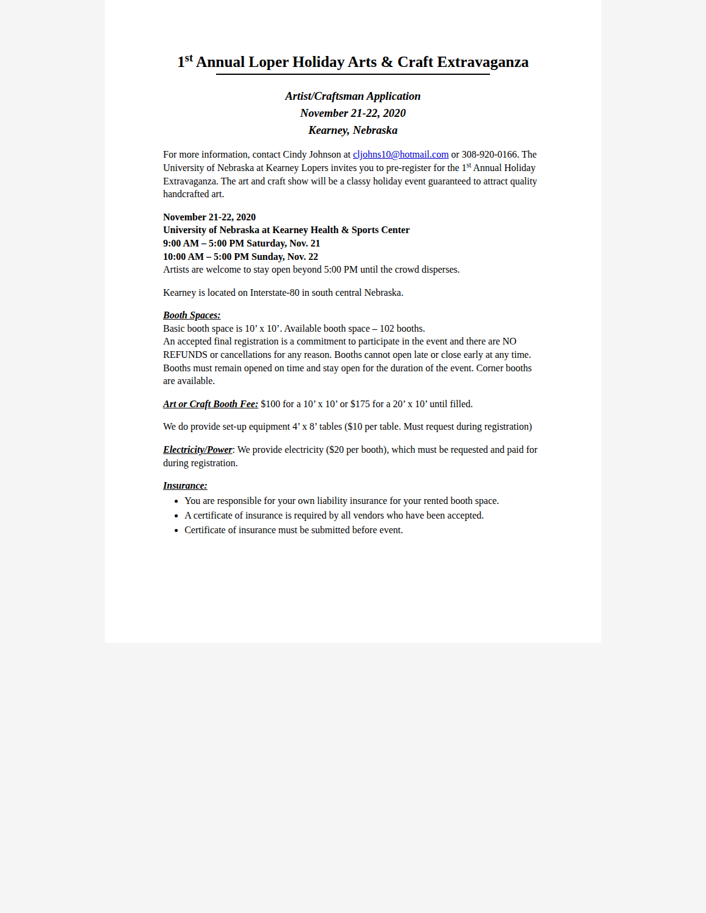1st Annual Loper Holiday Arts & Craft Extravaganza
Artist/Craftsman Application
November 21-22, 2020
Kearney, Nebraska
For more information, contact Cindy Johnson at cljohns10@hotmail.com or 308-920-0166. The University of Nebraska at Kearney Lopers invites you to pre-register for the 1st Annual Holiday Extravaganza. The art and craft show will be a classy holiday event guaranteed to attract quality handcrafted art.
November 21-22, 2020
University of Nebraska at Kearney Health & Sports Center
9:00 AM – 5:00 PM Saturday, Nov. 21
10:00 AM – 5:00 PM Sunday, Nov. 22
Artists are welcome to stay open beyond 5:00 PM until the crowd disperses.
Kearney is located on Interstate-80 in south central Nebraska.
Booth Spaces:
Basic booth space is 10’ x 10’. Available booth space – 102 booths.
An accepted final registration is a commitment to participate in the event and there are NO REFUNDS or cancellations for any reason. Booths cannot open late or close early at any time. Booths must remain opened on time and stay open for the duration of the event. Corner booths are available.
Art or Craft Booth Fee: $100 for a 10’ x 10’ or $175 for a 20’ x 10’ until filled.
We do provide set-up equipment 4’ x 8’ tables ($10 per table. Must request during registration)
Electricity/Power: We provide electricity ($20 per booth), which must be requested and paid for during registration.
Insurance:
You are responsible for your own liability insurance for your rented booth space.
A certificate of insurance is required by all vendors who have been accepted.
Certificate of insurance must be submitted before event.